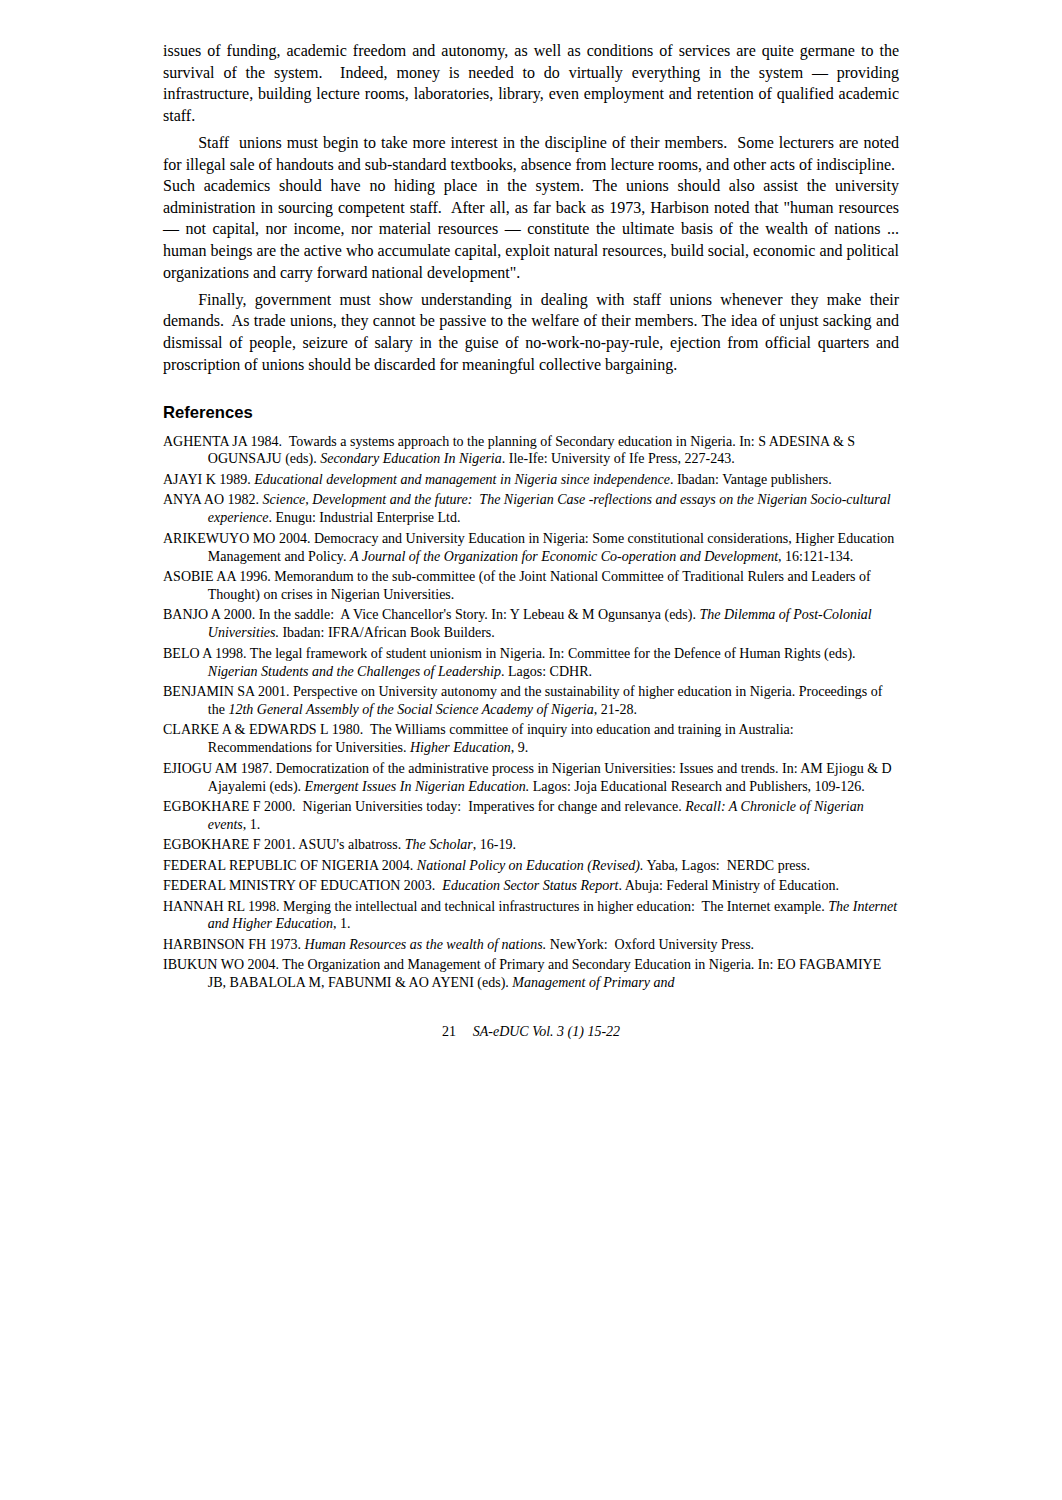issues of funding, academic freedom and autonomy, as well as conditions of services are quite germane to the survival of the system. Indeed, money is needed to do virtually everything in the system — providing infrastructure, building lecture rooms, laboratories, library, even employment and retention of qualified academic staff.
Staff unions must begin to take more interest in the discipline of their members. Some lecturers are noted for illegal sale of handouts and sub-standard textbooks, absence from lecture rooms, and other acts of indiscipline. Such academics should have no hiding place in the system. The unions should also assist the university administration in sourcing competent staff. After all, as far back as 1973, Harbison noted that "human resources — not capital, nor income, nor material resources — constitute the ultimate basis of the wealth of nations ... human beings are the active who accumulate capital, exploit natural resources, build social, economic and political organizations and carry forward national development".
Finally, government must show understanding in dealing with staff unions whenever they make their demands. As trade unions, they cannot be passive to the welfare of their members. The idea of unjust sacking and dismissal of people, seizure of salary in the guise of no-work-no-pay-rule, ejection from official quarters and proscription of unions should be discarded for meaningful collective bargaining.
References
AGHENTA JA 1984. Towards a systems approach to the planning of Secondary education in Nigeria. In: S ADESINA & S OGUNSAJU (eds). Secondary Education In Nigeria. Ile-Ife: University of Ife Press, 227-243.
AJAYI K 1989. Educational development and management in Nigeria since independence. Ibadan: Vantage publishers.
ANYA AO 1982. Science, Development and the future: The Nigerian Case -reflections and essays on the Nigerian Socio-cultural experience. Enugu: Industrial Enterprise Ltd.
ARIKEWUYO MO 2004. Democracy and University Education in Nigeria: Some constitutional considerations, Higher Education Management and Policy. A Journal of the Organization for Economic Co-operation and Development, 16:121-134.
ASOBIE AA 1996. Memorandum to the sub-committee (of the Joint National Committee of Traditional Rulers and Leaders of Thought) on crises in Nigerian Universities.
BANJO A 2000. In the saddle: A Vice Chancellor's Story. In: Y Lebeau & M Ogunsanya (eds). The Dilemma of Post-Colonial Universities. Ibadan: IFRA/African Book Builders.
BELO A 1998. The legal framework of student unionism in Nigeria. In: Committee for the Defence of Human Rights (eds). Nigerian Students and the Challenges of Leadership. Lagos: CDHR.
BENJAMIN SA 2001. Perspective on University autonomy and the sustainability of higher education in Nigeria. Proceedings of the 12th General Assembly of the Social Science Academy of Nigeria, 21-28.
CLARKE A & EDWARDS L 1980. The Williams committee of inquiry into education and training in Australia: Recommendations for Universities. Higher Education, 9.
EJIOGU AM 1987. Democratization of the administrative process in Nigerian Universities: Issues and trends. In: AM Ejiogu & D Ajayalemi (eds). Emergent Issues In Nigerian Education. Lagos: Joja Educational Research and Publishers, 109-126.
EGBOKHARE F 2000. Nigerian Universities today: Imperatives for change and relevance. Recall: A Chronicle of Nigerian events, 1.
EGBOKHARE F 2001. ASUU's albatross. The Scholar, 16-19.
FEDERAL REPUBLIC OF NIGERIA 2004. National Policy on Education (Revised). Yaba, Lagos: NERDC press.
FEDERAL MINISTRY OF EDUCATION 2003. Education Sector Status Report. Abuja: Federal Ministry of Education.
HANNAH RL 1998. Merging the intellectual and technical infrastructures in higher education: The Internet example. The Internet and Higher Education, 1.
HARBINSON FH 1973. Human Resources as the wealth of nations. NewYork: Oxford University Press.
IBUKUN WO 2004. The Organization and Management of Primary and Secondary Education in Nigeria. In: EO FAGBAMIYE JB, BABALOLA M, FABUNMI & AO AYENI (eds). Management of Primary and
21 SA-eDUC Vol. 3 (1) 15-22